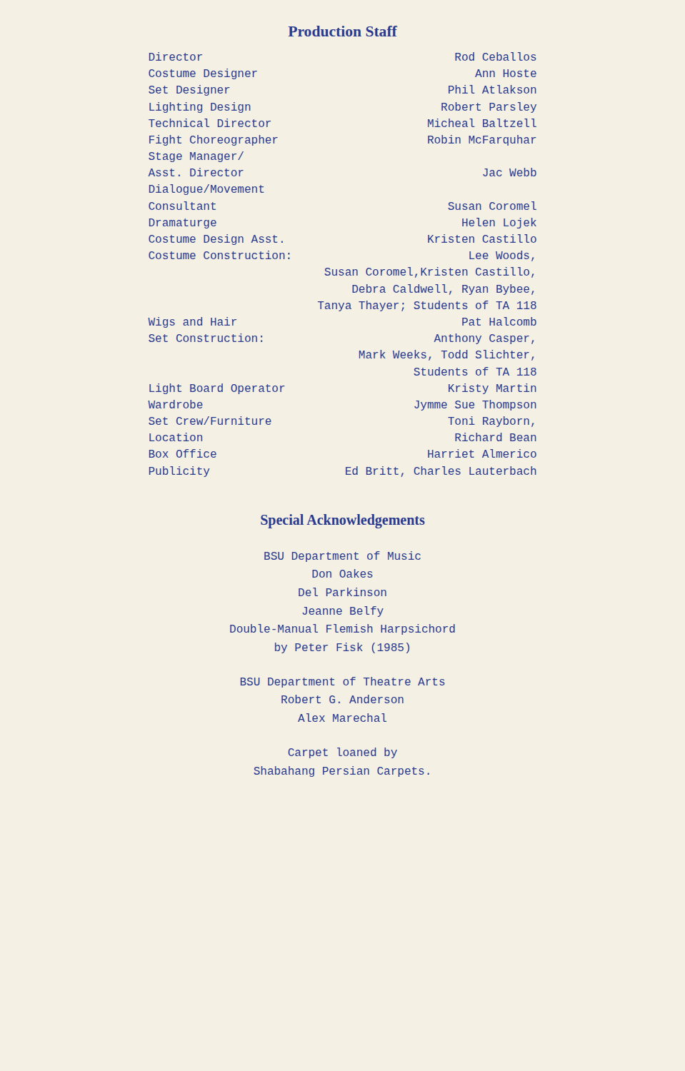Production Staff
| Director | Rod Ceballos |
| Costume Designer | Ann Hoste |
| Set Designer | Phil Atlakson |
| Lighting Design | Robert Parsley |
| Technical Director | Micheal Baltzell |
| Fight Choreographer | Robin McFarquhar |
| Stage Manager/ |
| Asst. Director | Jac Webb |
| Dialogue/Movement |
| Consultant | Susan Coromel |
| Dramaturge | Helen Lojek |
| Costume Design Asst. | Kristen Castillo |
| Costume Construction: | Lee Woods, |
| Susan Coromel,Kristen Castillo, |
| Debra Caldwell, Ryan Bybee, |
| Tanya Thayer; Students of TA 118 |
| Wigs and Hair | Pat Halcomb |
| Set Construction: | Anthony Casper, |
| Mark Weeks, Todd Slichter, |
| Students of TA 118 |
| Light Board Operator | Kristy Martin |
| Wardrobe | Jymme Sue Thompson |
| Set Crew/Furniture | Toni Rayborn, |
| Location | Richard Bean |
| Box Office | Harriet Almerico |
| Publicity | Ed Britt, Charles Lauterbach |
Special Acknowledgements
BSU Department of Music
Don Oakes
Del Parkinson
Jeanne Belfy
Double-Manual Flemish Harpsichord
by Peter Fisk (1985)
BSU Department of Theatre Arts
Robert G. Anderson
Alex Marechal
Carpet loaned by
Shabahang Persian Carpets.